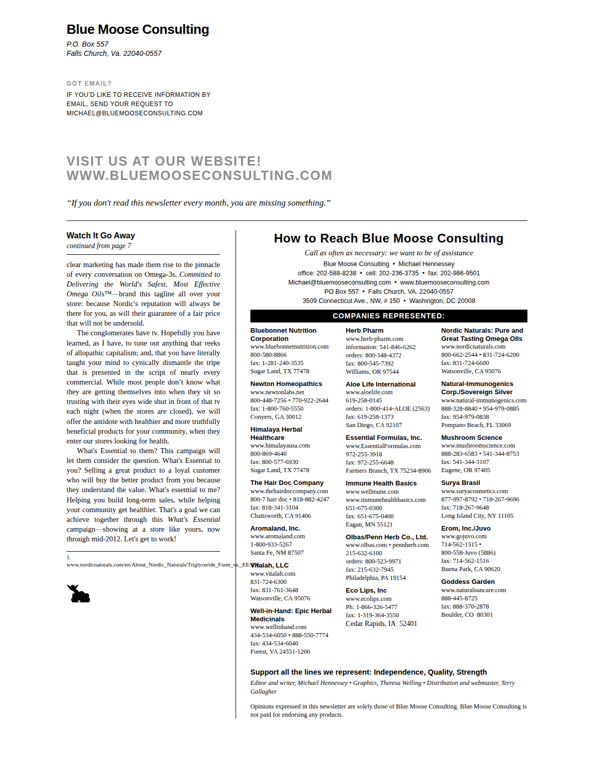Blue Moose Consulting
P.O. Box 557
Falls Church, Va. 22040-0557
GOT EMAIL?
IF YOU’D LIKE TO RECEIVE INFORMATION BY
EMAIL, SEND YOUR REQUEST TO
MICHAEL@BLUEMOOSECONSULTING.COM
VISIT US AT OUR WEBSITE!
WWW.BLUEMOOSECONSULTING.COM
“If you don't read this newsletter every month, you are missing something.”
Watch It Go Away
continued from page 7
clear marketing has made them rise to the pinnacle of every conversation on Omega-3s. Committed to Delivering the World's Safest, Most Effective Omega Oils™—brand this tagline all over your store: because Nordic's reputation will always be there for you, as will their guarantee of a fair price that will not be undersold.
The conglomerates have tv. Hopefully you have learned, as I have, to tune out anything that reeks of allopathic capitalism; and, that you have literally taught your mind to cynically dismantle the tripe that is presented in the script of nearly every commercial. While most people don’t know what they are getting themselves into when they sit so trusting with their eyes wide shut in front of that tv each night (when the stores are closed), we will offer the antidote with healthier and more truthfully beneficial products for your community, when they enter our stores looking for health.
What's Essential to them? This campaign will let them consider the question. What's Essential to you? Selling a great product to a loyal customer who will buy the better product from you because they understand the value. What's essential to me? Helping you build long-term sales, while helping your community get healthier. That's a goal we can achieve together through this What's Essential campaign—showing at a store like yours, now through mid-2012. Let's get to work!
1. www.nordicnaturals.com/en/About_Nordic_Naturals/Triglyceride_Form_vs._EE/496
8
How to Reach Blue Moose Consulting
Call as often as necessary: we want to be of assistance
Blue Moose Consulting • Michael Hennessey
office: 202-588-8238 • cell: 202-236-3735 • fax: 202-986-9501
Michael@bluemooseconsulting.com • www.bluemooseconsulting.com
PO Box 557 • Falls Church, VA. 22040-0557
3509 Connecticut Ave., NW, # 150 • Washington, DC 20008
COMPANIES REPRESENTED:
Bluebonnet Nutrition Corporation www.bluebonnetnutrition.com
800-580-8866
fax: 1-281-240-3535
Sugar Land, TX 77478
Newton Homeopathics www.newtonlabs.net
800-448-7256 • 770-922-2644
fax: 1-800-760-5550
Conyers, GA 30012
Himalaya Herbal Healthcare www.himalayausa.com
800-869-4640
fax: 800-577-6930
Sugar Land, TX 77478
The Hair Doc Company www.thehairdoccompany.com
800-7 hair doc • 818-882-4247
fax: 818-341-3104
Chattsworth, CA 91406
Aromaland, Inc. www.aromaland.com
1-800-933-5267
Santa Fe, NM 87507
Vitalah, LLC www.vitalah.com
831-724-6300
fax: 831-761-3648
Watsonville, CA 95076
Well-in-Hand: Epic Herbal Medicinals www.wellinhand.com
434-534-6050 • 888-550-7774
fax: 434-534-6040
Forest, VA 24551-1200
Herb Pharm www.herb-pharm.com
information: 541-846-6262
orders: 800-348-4372
fax: 800-545-7392
Williams, OR 97544
Aloe Life International www.aloelife.com
619-258-0145
orders: 1-800-414-ALOE (2563)
fax: 619-258-1373
San Diego, CA 92107
Essential Formulas, Inc. www.EssentialFormulas.com
972-255-3918
fax: 972-255-6648
Farmers Branch, TX 75234-8906
Immune Health Basics www.wellmune.com
www.immunehealthbasics.com
651-675-0300
fax: 651-675-0400
Eagan, MN 55121
Olbas/Penn Herb Co., Ltd. www.olbas.com • pennherb.com
215-632-6100
orders: 800-523-9971
fax: 215-632-7945
Philadelphia, PA 19154
Eco Lips, Inc www.ecolips.com
Ph: 1-866-326-5477
fax: 1-319-364-3550
Cedar Rapids, IA 52401
Nordic Naturals: Pure and Great Tasting Omega OIls www.nordicnaturals.com
800-662-2544 • 831-724-6200
fax: 831-724-6600
Watsonville, CA 95076
Natural-Immunogenics Corp./Sovereign Silver www.natural-immunogenics.com
888-328-8840 • 954-979-0885
fax: 954-979-0838
Pompano Beach, FL 33069
Mushroom Science www.mushroomscience.com
888-283-6583 • 541-344-8753
fax: 541-344-3107
Eugene, OR 97405
Surya Brasil www.suryacosmetics.com
877-997-8792 • 718-267-9696
fax: 718-267-9648
Long Island City, NY 11105
Erom, Inc./Juvo www.gojuvo.com
714-562-1515 •
800-558-Juvo (5886)
fax: 714-562-1516
Buena Park, CA 90620
Goddess Garden www.naturalsuncare.com
888-445-8725
fax: 888-370-2878
Boulder, CO 80301
Support all the lines we represent: Independence, Quality, Strength
Editor and writer, Michael Hennessey • Graphics, Theresa Welling • Distribution and webmaster, Terry Gallagher
Opinions expressed in this newsletter are solely those of Blue Moose Consulting. Blue Moose Consulting is not paid for endorsing any products.